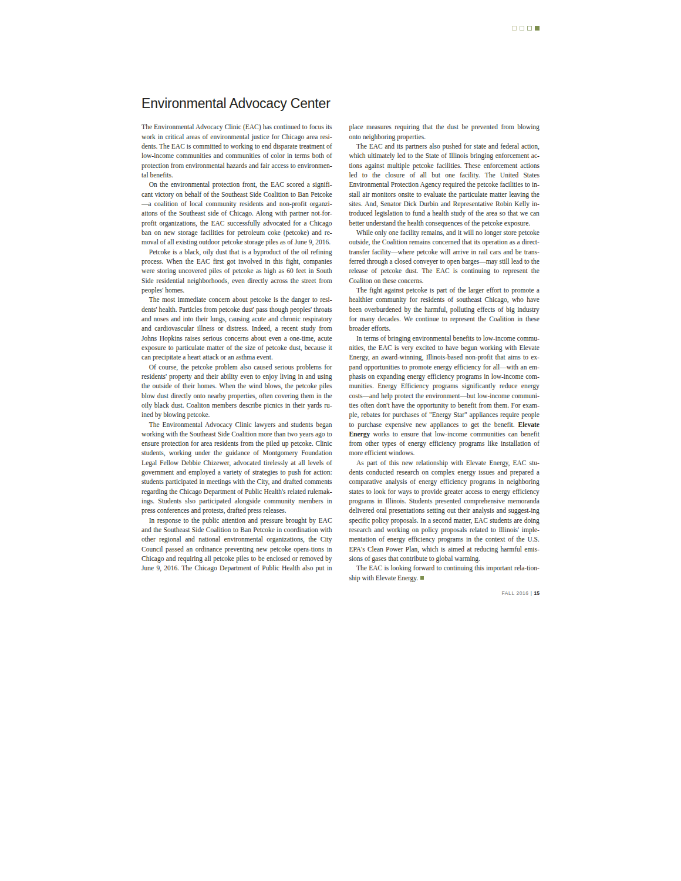Environmental Advocacy Center
The Environmental Advocacy Clinic (EAC) has continued to focus its work in critical areas of environmental justice for Chicago area residents. The EAC is committed to working to end disparate treatment of low-income communities and communities of color in terms both of protection from environmental hazards and fair access to environmental benefits.
On the environmental protection front, the EAC scored a significant victory on behalf of the Southeast Side Coalition to Ban Petcoke—a coalition of local community residents and non-profit organziaitons of the Southeast side of Chicago. Along with partner not-for-profit organizations, the EAC successfully advocated for a Chicago ban on new storage facilities for petroleum coke (petcoke) and removal of all existing outdoor petcoke storage piles as of June 9, 2016.
Petcoke is a black, oily dust that is a byproduct of the oil refining process. When the EAC first got involved in this fight, companies were storing uncovered piles of petcoke as high as 60 feet in South Side residential neighborhoods, even directly across the street from peoples' homes.
The most immediate concern about petcoke is the danger to residents' health. Particles from petcoke dust' pass though peoples' throats and noses and into their lungs, causing acute and chronic respiratory and cardiovascular illness or distress. Indeed, a recent study from Johns Hopkins raises serious concerns about even a one-time, acute exposure to particulate matter of the size of petcoke dust, because it can precipitate a heart attack or an asthma event.
Of course, the petcoke problem also caused serious problems for residents' property and their ability even to enjoy living in and using the outside of their homes. When the wind blows, the petcoke piles blow dust directly onto nearby properties, often covering them in the oily black dust. Coaliton members describe picnics in their yards ruined by blowing petcoke.
The Environmental Advocacy Clinic lawyers and students began working with the Southeast Side Coalition more than two years ago to ensure protection for area residents from the piled up petcoke. Clinic students, working under the guidance of Montgomery Foundation Legal Fellow Debbie Chizewer, advocated tirelessly at all levels of government and employed a variety of strategies to push for action: students participated in meetings with the City, and drafted comments regarding the Chicago Department of Public Health's related rulemakings. Students slso participated alongside community members in press conferences and protests, drafted press releases.
In response to the public attention and pressure brought by EAC and the Southeast Side Coalition to Ban Petcoke in coordination with other regional and national environmental organizations, the City Council passed an ordinance preventing new petcoke opera-tions in Chicago and requiring all petcoke piles to be enclosed or removed by June 9, 2016. The Chicago Department of Public Health also put in place measures requiring that the dust be prevented from blowing onto neighboring properties.
The EAC and its partners also pushed for state and federal action, which ultimately led to the State of Illinois bringing enforcement actions against multiple petcoke facilities. These enforcement actions led to the closure of all but one facility. The United States Environmental Protection Agency required the petcoke facilities to install air monitors onsite to evaluate the particulate matter leaving the sites. And, Senator Dick Durbin and Representative Robin Kelly introduced legislation to fund a health study of the area so that we can better understand the health consequences of the petcoke exposure.
While only one facility remains, and it will no longer store petcoke outside, the Coalition remains concerned that its operation as a direct-transfer facility—where petcoke will arrive in rail cars and be transferred through a closed conveyer to open barges—may still lead to the release of petcoke dust. The EAC is continuing to represent the Coaliton on these concerns.
The fight against petcoke is part of the larger effort to promote a healthier community for residents of southeast Chicago, who have been overburdened by the harmful, polluting effects of big industry for many decades. We continue to represent the Coalition in these broader efforts.
In terms of bringing environmental benefits to low-income communities, the EAC is very excited to have begun working with Elevate Energy, an award-winning, Illinois-based non-profit that aims to expand opportunities to promote energy efficiency for all—with an emphasis on expanding energy efficiency programs in low-income communities. Energy Efficiency programs significantly reduce energy costs—and help protect the environment—but low-income communities often don't have the opportunity to benefit from them. For example, rebates for purchases of "Energy Star" appliances require people to purchase expensive new appliances to get the benefit. Elevate Energy works to ensure that low-income communities can benefit from other types of energy efficiency programs like installation of more efficient windows.
As part of this new relationship with Elevate Energy, EAC stu-dents conducted research on complex energy issues and prepared a comparative analysis of energy efficiency programs in neighboring states to look for ways to provide greater access to energy efficiency programs in Illinois. Students presented comprehensive memoranda delivered oral presentations setting out their analysis and suggest-ing specific policy proposals. In a second matter, EAC students are doing research and working on policy proposals related to Illinois' implementation of energy efficiency programs in the context of the U.S. EPA's Clean Power Plan, which is aimed at reducing harmful emissions of gases that contribute to global warming.
The EAC is looking forward to continuing this important rela-tionship with Elevate Energy.
FALL 2016 | 15